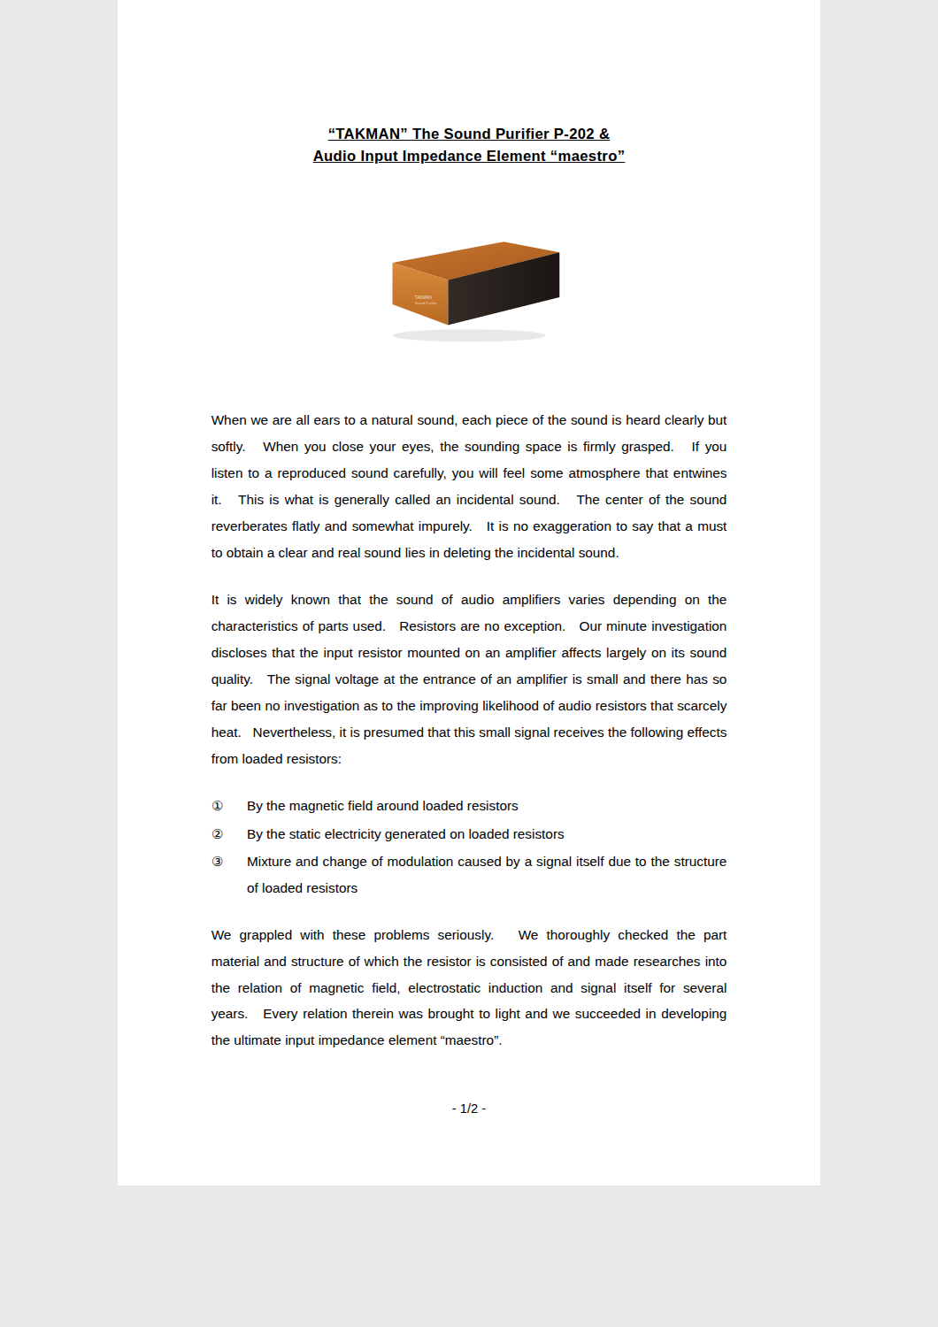“TAKMAN” The Sound Purifier P-202 &
Audio Input Impedance Element “maestro”
When we are all ears to a natural sound, each piece of the sound is heard clearly but softly. When you close your eyes, the sounding space is firmly grasped. If you listen to a reproduced sound carefully, you will feel some atmosphere that entwines it. This is what is generally called an incidental sound. The center of the sound reverberates flatly and somewhat impurely. It is no exaggeration to say that a must to obtain a clear and real sound lies in deleting the incidental sound.
It is widely known that the sound of audio amplifiers varies depending on the characteristics of parts used. Resistors are no exception. Our minute investigation discloses that the input resistor mounted on an amplifier affects largely on its sound quality. The signal voltage at the entrance of an amplifier is small and there has so far been no investigation as to the improving likelihood of audio resistors that scarcely heat. Nevertheless, it is presumed that this small signal receives the following effects from loaded resistors:
① By the magnetic field around loaded resistors
② By the static electricity generated on loaded resistors
③ Mixture and change of modulation caused by a signal itself due to the structure of loaded resistors
We grappled with these problems seriously. We thoroughly checked the part material and structure of which the resistor is consisted of and made researches into the relation of magnetic field, electrostatic induction and signal itself for several years. Every relation therein was brought to light and we succeeded in developing the ultimate input impedance element “maestro”.
- 1/2 -